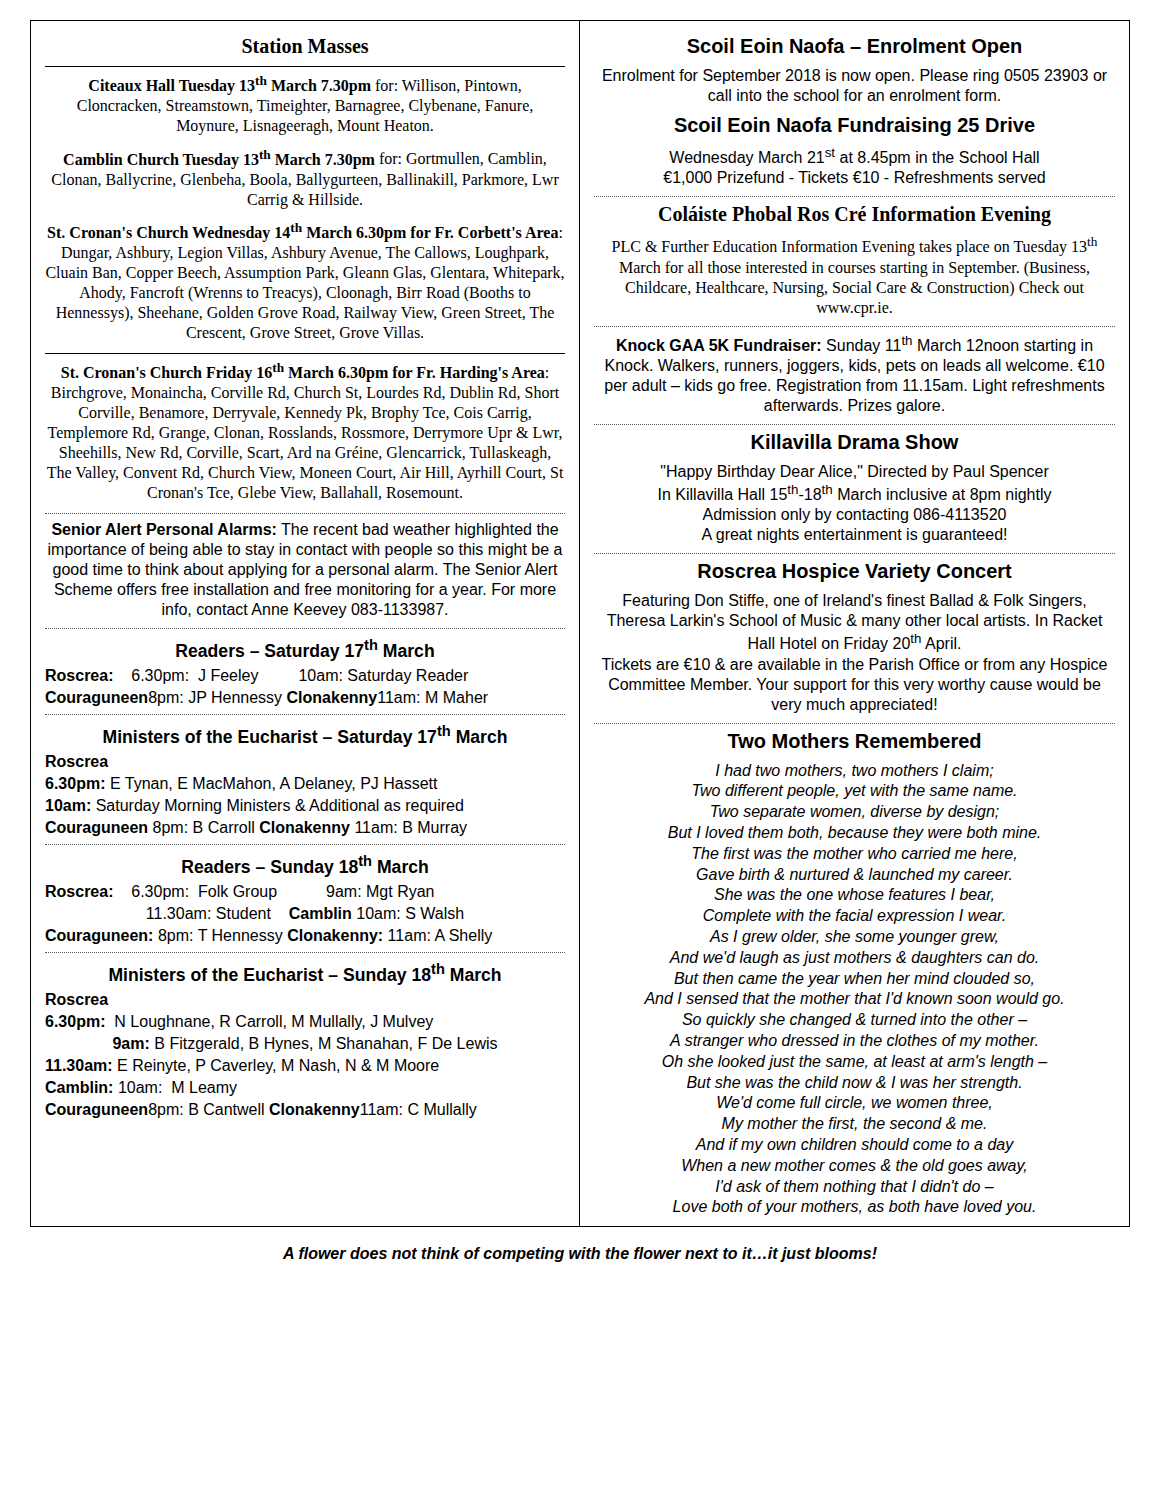Station Masses
Citeaux Hall Tuesday 13th March 7.30pm for: Willison, Pintown, Cloncracken, Streamstown, Timeighter, Barnagree, Clybenane, Fanure, Moynure, Lisnageeragh, Mount Heaton.
Camblin Church Tuesday 13th March 7.30pm for: Gortmullen, Camblin, Clonan, Ballycrine, Glenbeha, Boola, Ballygurteen, Ballinakill, Parkmore, Lwr Carrig & Hillside.
St. Cronan's Church Wednesday 14th March 6.30pm for Fr. Corbett's Area: Dungar, Ashbury, Legion Villas, Ashbury Avenue, The Callows, Loughpark, Cluain Ban, Copper Beech, Assumption Park, Gleann Glas, Glentara, Whitepark, Ahody, Fancroft (Wrenns to Treacys), Cloonagh, Birr Road (Booths to Hennessys), Sheehane, Golden Grove Road, Railway View, Green Street, The Crescent, Grove Street, Grove Villas.
St. Cronan's Church Friday 16th March 6.30pm for Fr. Harding's Area: Birchgrove, Monaincha, Corville Rd, Church St, Lourdes Rd, Dublin Rd, Short Corville, Benamore, Derryvale, Kennedy Pk, Brophy Tce, Cois Carrig, Templemore Rd, Grange, Clonan, Rosslands, Rossmore, Derrymore Upr & Lwr, Sheehills, New Rd, Corville, Scart, Ard na Gréine, Glencarrick, Tullaskeagh, The Valley, Convent Rd, Church View, Moneen Court, Air Hill, Ayrhill Court, St Cronan's Tce, Glebe View, Ballahall, Rosemount.
Senior Alert Personal Alarms: The recent bad weather highlighted the importance of being able to stay in contact with people so this might be a good time to think about applying for a personal alarm. The Senior Alert Scheme offers free installation and free monitoring for a year. For more info, contact Anne Keevey 083-1133987.
Readers – Saturday 17th March
Roscrea: 6.30pm: J Feeley 10am: Saturday Reader
Couraguneen8pm: JP Hennessy Clonakenny11am: M Maher
Ministers of the Eucharist – Saturday 17th March
Roscrea
6.30pm: E Tynan, E MacMahon, A Delaney, PJ Hassett
10am: Saturday Morning Ministers & Additional as required
Couraguneen 8pm: B Carroll Clonakenny 11am: B Murray
Readers – Sunday 18th March
Roscrea: 6.30pm: Folk Group 9am: Mgt Ryan
11.30am: Student Camblin 10am: S Walsh
Couraguneen: 8pm: T Hennessy Clonakenny: 11am: A Shelly
Ministers of the Eucharist – Sunday 18th March
Roscrea
6.30pm: N Loughnane, R Carroll, M Mullally, J Mulvey
9am: B Fitzgerald, B Hynes, M Shanahan, F De Lewis
11.30am: E Reinyte, P Caverley, M Nash, N & M Moore
Camblin: 10am: M Leamy
Couraguneen8pm: B Cantwell Clonakenny11am: C Mullally
Scoil Eoin Naofa – Enrolment Open
Enrolment for September 2018 is now open. Please ring 0505 23903 or call into the school for an enrolment form.
Scoil Eoin Naofa Fundraising 25 Drive
Wednesday March 21st at 8.45pm in the School Hall
€1,000 Prizefund - Tickets €10 - Refreshments served
Coláiste Phobal Ros Cré Information Evening
PLC & Further Education Information Evening takes place on Tuesday 13th March for all those interested in courses starting in September. (Business, Childcare, Healthcare, Nursing, Social Care & Construction) Check out www.cpr.ie.
Knock GAA 5K Fundraiser: Sunday 11th March 12noon starting in Knock. Walkers, runners, joggers, kids, pets on leads all welcome. €10 per adult – kids go free. Registration from 11.15am. Light refreshments afterwards. Prizes galore.
Killavilla Drama Show
"Happy Birthday Dear Alice," Directed by Paul Spencer
In Killavilla Hall 15th-18th March inclusive at 8pm nightly
Admission only by contacting 086-4113520
A great nights entertainment is guaranteed!
Roscrea Hospice Variety Concert
Featuring Don Stiffe, one of Ireland's finest Ballad & Folk Singers, Theresa Larkin's School of Music & many other local artists. In Racket Hall Hotel on Friday 20th April.
Tickets are €10 & are available in the Parish Office or from any Hospice Committee Member. Your support for this very worthy cause would be very much appreciated!
Two Mothers Remembered
I had two mothers, two mothers I claim;
Two different people, yet with the same name.
Two separate women, diverse by design;
But I loved them both, because they were both mine.
The first was the mother who carried me here,
Gave birth & nurtured & launched my career.
She was the one whose features I bear,
Complete with the facial expression I wear.
As I grew older, she some younger grew,
And we'd laugh as just mothers & daughters can do.
But then came the year when her mind clouded so,
And I sensed that the mother that I'd known soon would go.
So quickly she changed & turned into the other –
A stranger who dressed in the clothes of my mother.
Oh she looked just the same, at least at arm's length –
But she was the child now & I was her strength.
We'd come full circle, we women three,
My mother the first, the second & me.
And if my own children should come to a day
When a new mother comes & the old goes away,
I'd ask of them nothing that I didn't do –
Love both of your mothers, as both have loved you.
A flower does not think of competing with the flower next to it…it just blooms!